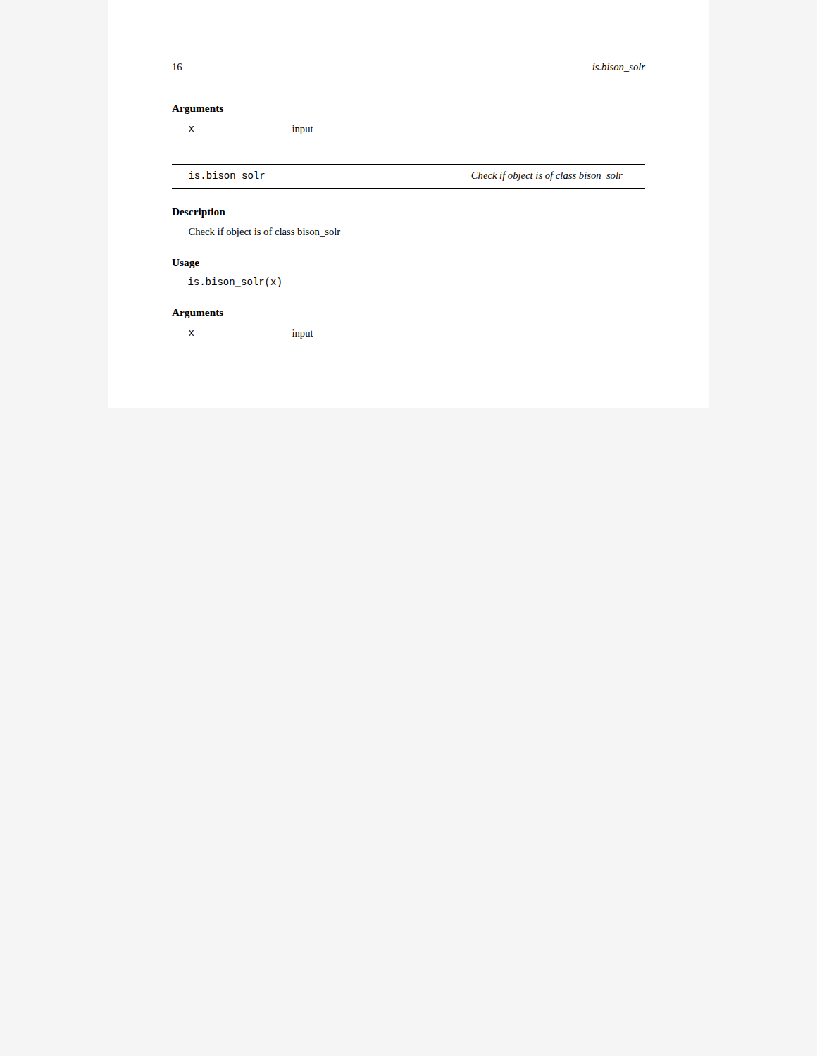16 is.bison_solr
Arguments
| x | input |
is.bison_solr Check if object is of class bison_solr
Description
Check if object is of class bison_solr
Usage
is.bison_solr(x)
Arguments
| x | input |